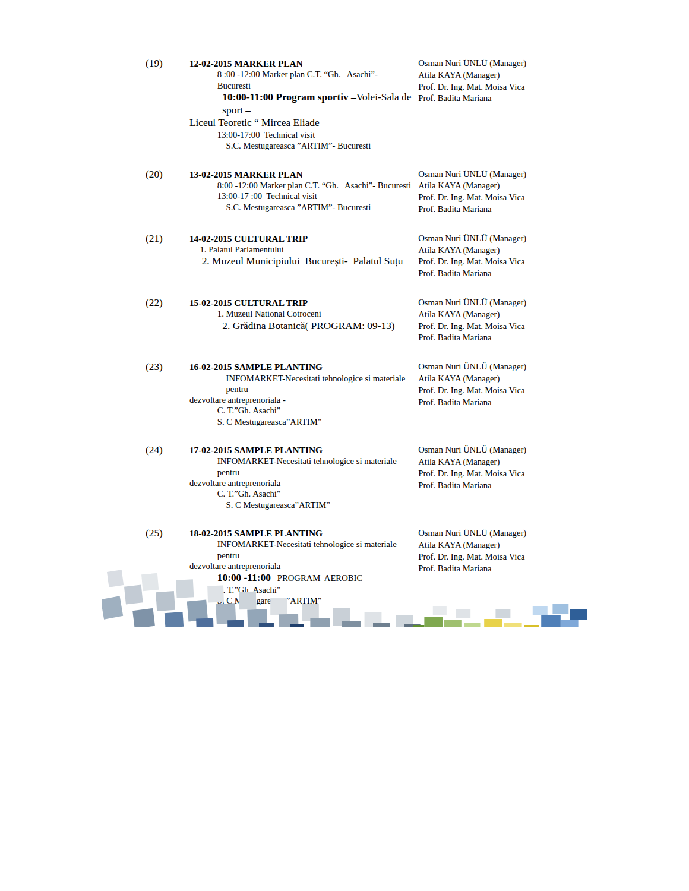| (19) | 12-02-2015 MARKER PLAN 8 :00 -12:00 Marker plan C.T. “Gh. Asachi”- Bucuresti 10:00-11:00 Program sportiv –Volei-Sala de sport – Liceul Teoretic “ Mircea Eliade 13:00-17:00 Technical visit S.C. Mestugareasca ”ARTIM”- Bucuresti | Osman Nuri ÜNLÜ (Manager) Atila KAYA (Manager) Prof. Dr. Ing. Mat. Moisa Vica Prof. Badita Mariana |
| (20) | 13-02-2015 MARKER PLAN 8:00 -12:00 Marker plan C.T. “Gh. Asachi”- Bucuresti 13:00-17 :00 Technical visit S.C. Mestugareasca ”ARTIM”- Bucuresti | Osman Nuri ÜNLÜ (Manager) Atila KAYA (Manager) Prof. Dr. Ing. Mat. Moisa Vica Prof. Badita Mariana |
| (21) | 14-02-2015 CULTURAL TRIP 1. Palatul Parlamentului 2. Muzeul Municipiului București- Palatul Suțu | Osman Nuri ÜNLÜ (Manager) Atila KAYA (Manager) Prof. Dr. Ing. Mat. Moisa Vica Prof. Badita Mariana |
| (22) | 15-02-2015 CULTURAL TRIP 1. Muzeul National Cotroceni 2. Grădina Botanică( PROGRAM: 09-13) | Osman Nuri ÜNLÜ (Manager) Atila KAYA (Manager) Prof. Dr. Ing. Mat. Moisa Vica Prof. Badita Mariana |
| (23) | 16-02-2015 SAMPLE PLANTING INFOMARKET-Necesitati tehnologice si materiale pentru dezvoltare antreprenoriala - C. T.”Gh. Asachi” S. C Mestugareasca”ARTIM” | Osman Nuri ÜNLÜ (Manager) Atila KAYA (Manager) Prof. Dr. Ing. Mat. Moisa Vica Prof. Badita Mariana |
| (24) | 17-02-2015 SAMPLE PLANTING INFOMARKET-Necesitati tehnologice si materiale pentru dezvoltare antreprenoriala C. T.”Gh. Asachi” S. C Mestugareasca”ARTIM” | Osman Nuri ÜNLÜ (Manager) Atila KAYA (Manager) Prof. Dr. Ing. Mat. Moisa Vica Prof. Badita Mariana |
| (25) | 18-02-2015 SAMPLE PLANTING INFOMARKET-Necesitati tehnologice si materiale pentru dezvoltare antreprenoriala 10:00 -11:00 PROGRAM AEROBIC C. T.”Gh. Asachi” S. C Mestugareasca”ARTIM” | Osman Nuri ÜNLÜ (Manager) Atila KAYA (Manager) Prof. Dr. Ing. Mat. Moisa Vica Prof. Badita Mariana |